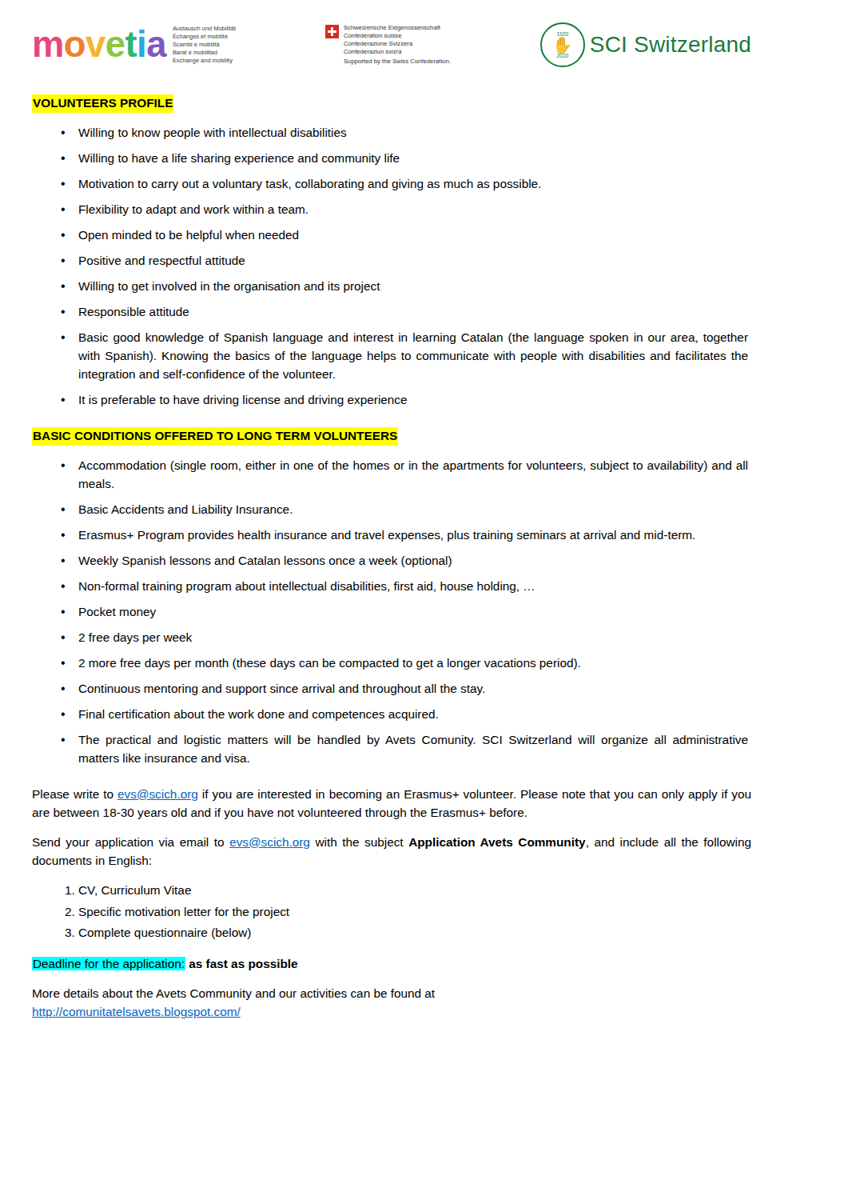movetia
Austausch und Mobilität Échanges et mobilité Scambi e mobilità Barat e mobilitad Exchange and mobility
Schweizerische Eidgenossenschaft Confédération suisse Confederazione Svizzera Confederaziun svizra Supported by the Swiss Confederation.
1920 ✋ 2020
SCI Switzerland
Volunteers profile
Willing to know people with intellectual disabilities
Willing to have a life sharing experience and community life
Motivation to carry out a voluntary task, collaborating and giving as much as possible.
Flexibility to adapt and work within a team.
Open minded to be helpful when needed
Positive and respectful attitude
Willing to get involved in the organisation and its project
Responsible attitude
Basic good knowledge of Spanish language and interest in learning Catalan (the language spoken in our area, together with Spanish). Knowing the basics of the language helps to communicate with people with disabilities and facilitates the integration and self-confidence of the volunteer.
It is preferable to have driving license and driving experience
Basic conditions offered to long term volunteers
Accommodation (single room, either in one of the homes or in the apartments for volunteers, subject to availability) and all meals.
Basic Accidents and Liability Insurance.
Erasmus+ Program provides health insurance and travel expenses, plus training seminars at arrival and mid-term.
Weekly Spanish lessons and Catalan lessons once a week (optional)
Non-formal training program about intellectual disabilities, first aid, house holding, …
Pocket money
2 free days per week
2 more free days per month (these days can be compacted to get a longer vacations period).
Continuous mentoring and support since arrival and throughout all the stay.
Final certification about the work done and competences acquired.
The practical and logistic matters will be handled by Avets Comunity. SCI Switzerland will organize all administrative matters like insurance and visa.
Please write to evs@scich.org if you are interested in becoming an Erasmus+ volunteer. Please note that you can only apply if you are between 18-30 years old and if you have not volunteered through the Erasmus+ before.
Send your application via email to evs@scich.org with the subject Application Avets Community, and include all the following documents in English:
CV, Curriculum Vitae
Specific motivation letter for the project
Complete questionnaire (below)
Deadline for the application: as fast as possible
More details about the Avets Community and our activities can be found at
http://comunitatelsavets.blogspot.com/